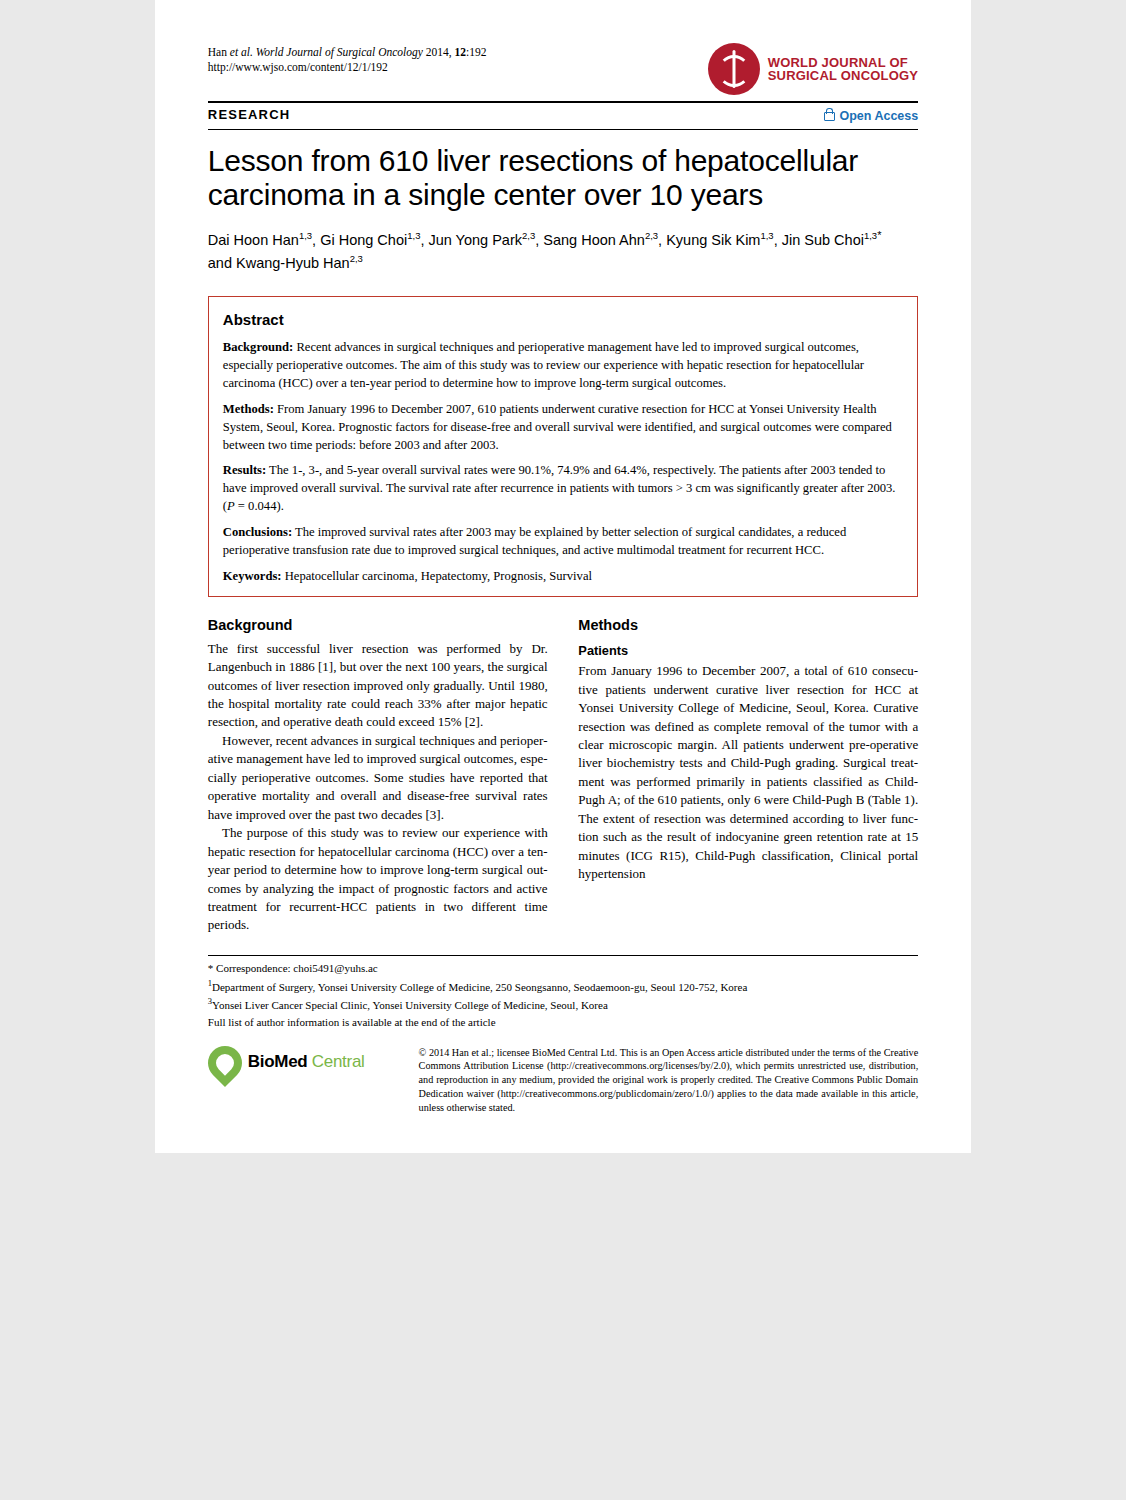Han et al. World Journal of Surgical Oncology 2014, 12:192
http://www.wjso.com/content/12/1/192
WORLD JOURNAL OF
SURGICAL ONCOLOGY
RESEARCH
Open Access
Lesson from 610 liver resections of hepatocellular carcinoma in a single center over 10 years
Dai Hoon Han1,3, Gi Hong Choi1,3, Jun Yong Park2,3, Sang Hoon Ahn2,3, Kyung Sik Kim1,3, Jin Sub Choi1,3*
and Kwang-Hyub Han2,3
Abstract
Background: Recent advances in surgical techniques and perioperative management have led to improved surgical outcomes, especially perioperative outcomes. The aim of this study was to review our experience with hepatic resection for hepatocellular carcinoma (HCC) over a ten-year period to determine how to improve long-term surgical outcomes.
Methods: From January 1996 to December 2007, 610 patients underwent curative resection for HCC at Yonsei University Health System, Seoul, Korea. Prognostic factors for disease-free and overall survival were identified, and surgical outcomes were compared between two time periods: before 2003 and after 2003.
Results: The 1-, 3-, and 5-year overall survival rates were 90.1%, 74.9% and 64.4%, respectively. The patients after 2003 tended to have improved overall survival. The survival rate after recurrence in patients with tumors > 3 cm was significantly greater after 2003. (P = 0.044).
Conclusions: The improved survival rates after 2003 may be explained by better selection of surgical candidates, a reduced perioperative transfusion rate due to improved surgical techniques, and active multimodal treatment for recurrent HCC.
Keywords: Hepatocellular carcinoma, Hepatectomy, Prognosis, Survival
Background
The first successful liver resection was performed by Dr. Langenbuch in 1886 [1], but over the next 100 years, the surgical outcomes of liver resection improved only gradually. Until 1980, the hospital mortality rate could reach 33% after major hepatic resection, and operative death could exceed 15% [2].
However, recent advances in surgical techniques and perioperative management have led to improved surgical outcomes, especially perioperative outcomes. Some studies have reported that operative mortality and overall and disease-free survival rates have improved over the past two decades [3].
The purpose of this study was to review our experience with hepatic resection for hepatocellular carcinoma (HCC) over a ten-year period to determine how to improve long-term surgical outcomes by analyzing the impact of prognostic factors and active treatment for recurrent-HCC patients in two different time periods.
Methods
Patients
From January 1996 to December 2007, a total of 610 consecutive patients underwent curative liver resection for HCC at Yonsei University College of Medicine, Seoul, Korea. Curative resection was defined as complete removal of the tumor with a clear microscopic margin. All patients underwent pre-operative liver biochemistry tests and Child-Pugh grading. Surgical treatment was performed primarily in patients classified as Child-Pugh A; of the 610 patients, only 6 were Child-Pugh B (Table 1). The extent of resection was determined according to liver function such as the result of indocyanine green retention rate at 15 minutes (ICG R15), Child-Pugh classification, Clinical portal hypertension
* Correspondence: choi5491@yuhs.ac
1Department of Surgery, Yonsei University College of Medicine, 250 Seongsanno, Seodaemoon-gu, Seoul 120-752, Korea
3Yonsei Liver Cancer Special Clinic, Yonsei University College of Medicine, Seoul, Korea
Full list of author information is available at the end of the article
BioMed Central
© 2014 Han et al.; licensee BioMed Central Ltd. This is an Open Access article distributed under the terms of the Creative Commons Attribution License (http://creativecommons.org/licenses/by/2.0), which permits unrestricted use, distribution, and reproduction in any medium, provided the original work is properly credited. The Creative Commons Public Domain Dedication waiver (http://creativecommons.org/publicdomain/zero/1.0/) applies to the data made available in this article, unless otherwise stated.